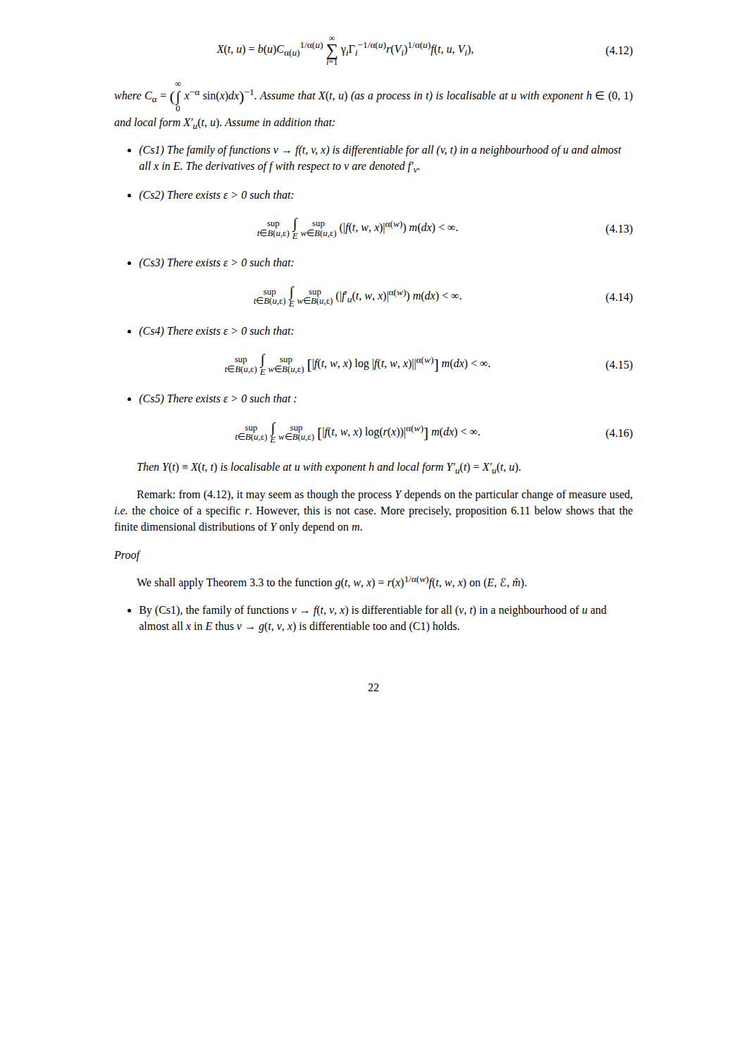X(t, u) = b(u)Cα(u)1/α(u) ∞∑i=1 γiΓi−1/α(u)r(Vi)1/α(u)f(t, u, Vi),
(4.12)
where Cα = (∞∫0 x−α sin(x)dx)−1. Assume that X(t, u) (as a process in t) is localisable at u with exponent h ∈ (0, 1) and local form X′u(t, u). Assume in addition that:
(Cs1) The family of functions v → f(t, v, x) is differentiable for all (v, t) in a neighbourhood of u and almost all x in E. The derivatives of f with respect to v are denoted f′v.
(Cs2) There exists ε > 0 such that:
sup t∈B(u,ε) ∫E sup w∈B(u,ε) (|f(t, w, x)|α(w)) m(dx) < ∞.
(4.13)
(Cs3) There exists ε > 0 such that:
sup t∈B(u,ε) ∫E sup w∈B(u,ε) (|f′u(t, w, x)|α(w)) m(dx) < ∞.
(4.14)
(Cs4) There exists ε > 0 such that:
sup t∈B(u,ε) ∫E sup w∈B(u,ε) [|f(t, w, x) log |f(t, w, x)||α(w)] m(dx) < ∞.
(4.15)
(Cs5) There exists ε > 0 such that :
sup t∈B(u,ε) ∫E sup w∈B(u,ε) [|f(t, w, x) log(r(x))|α(w)] m(dx) < ∞.
(4.16)
Then Y(t) ≡ X(t, t) is localisable at u with exponent h and local form Y′u(t) = X′u(t, u).
Remark: from (4.12), it may seem as though the process Y depends on the particular change of measure used, i.e. the choice of a specific r. However, this is not case. More precisely, proposition 6.11 below shows that the finite dimensional distributions of Y only depend on m.
Proof
We shall apply Theorem 3.3 to the function g(t, w, x) = r(x)1/α(w)f(t, w, x) on (E, ℰ, m̂).
By (Cs1), the family of functions v → f(t, v, x) is differentiable for all (v, t) in a neighbourhood of u and almost all x in E thus v → g(t, v, x) is differentiable too and (C1) holds.
22